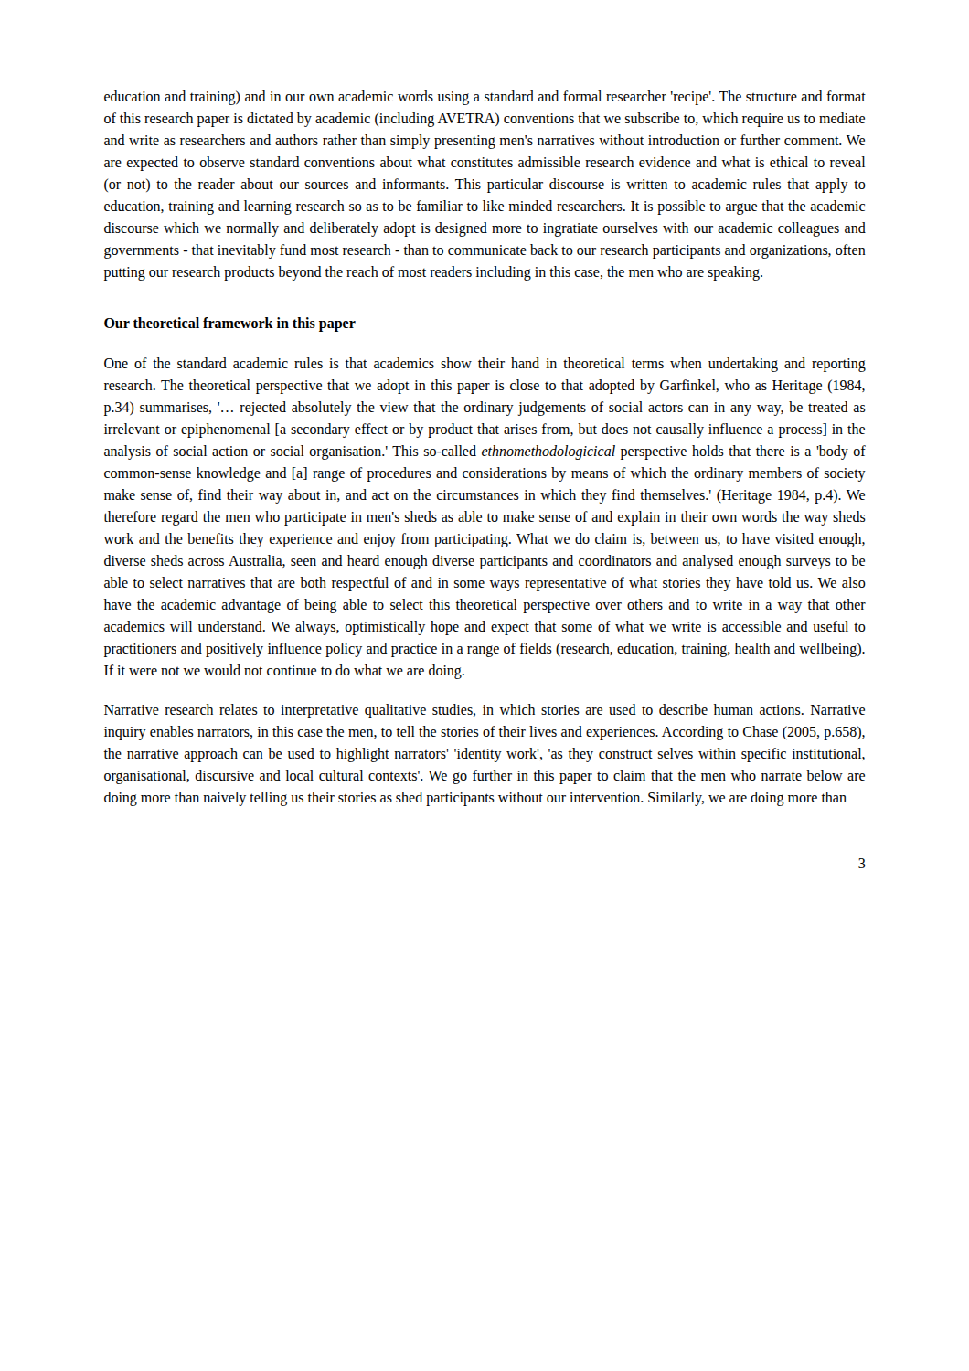education and training) and in our own academic words using a standard and formal researcher 'recipe'. The structure and format of this research paper is dictated by academic (including AVETRA) conventions that we subscribe to, which require us to mediate and write as researchers and authors rather than simply presenting men's narratives without introduction or further comment. We are expected to observe standard conventions about what constitutes admissible research evidence and what is ethical to reveal (or not) to the reader about our sources and informants. This particular discourse is written to academic rules that apply to education, training and learning research so as to be familiar to like minded researchers. It is possible to argue that the academic discourse which we normally and deliberately adopt is designed more to ingratiate ourselves with our academic colleagues and governments - that inevitably fund most research - than to communicate back to our research participants and organizations, often putting our research products beyond the reach of most readers including in this case, the men who are speaking.
Our theoretical framework in this paper
One of the standard academic rules is that academics show their hand in theoretical terms when undertaking and reporting research. The theoretical perspective that we adopt in this paper is close to that adopted by Garfinkel, who as Heritage (1984, p.34) summarises, '… rejected absolutely the view that the ordinary judgements of social actors can in any way, be treated as irrelevant or epiphenomenal [a secondary effect or by product that arises from, but does not causally influence a process] in the analysis of social action or social organisation.' This so-called ethnomethodologicical perspective holds that there is a 'body of common-sense knowledge and [a] range of procedures and considerations by means of which the ordinary members of society make sense of, find their way about in, and act on the circumstances in which they find themselves.' (Heritage 1984, p.4). We therefore regard the men who participate in men's sheds as able to make sense of and explain in their own words the way sheds work and the benefits they experience and enjoy from participating. What we do claim is, between us, to have visited enough, diverse sheds across Australia, seen and heard enough diverse participants and coordinators and analysed enough surveys to be able to select narratives that are both respectful of and in some ways representative of what stories they have told us. We also have the academic advantage of being able to select this theoretical perspective over others and to write in a way that other academics will understand. We always, optimistically hope and expect that some of what we write is accessible and useful to practitioners and positively influence policy and practice in a range of fields (research, education, training, health and wellbeing). If it were not we would not continue to do what we are doing.
Narrative research relates to interpretative qualitative studies, in which stories are used to describe human actions. Narrative inquiry enables narrators, in this case the men, to tell the stories of their lives and experiences. According to Chase (2005, p.658), the narrative approach can be used to highlight narrators' 'identity work', 'as they construct selves within specific institutional, organisational, discursive and local cultural contexts'. We go further in this paper to claim that the men who narrate below are doing more than naively telling us their stories as shed participants without our intervention. Similarly, we are doing more than
3